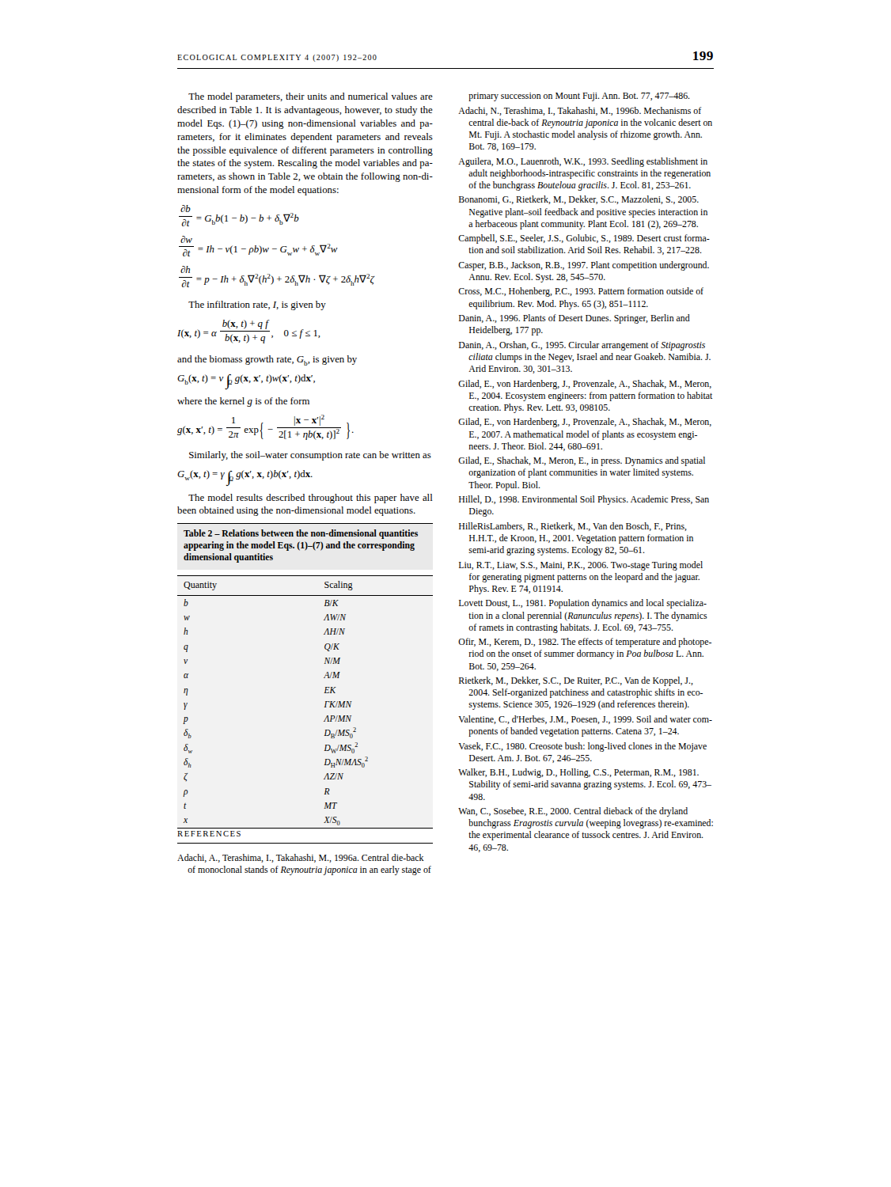Ecological Complexity 4 (2007) 192–200
199
The model parameters, their units and numerical values are described in Table 1. It is advantageous, however, to study the model Eqs. (1)–(7) using non-dimensional variables and parameters, for it eliminates dependent parameters and reveals the possible equivalence of different parameters in controlling the states of the system. Rescaling the model variables and parameters, as shown in Table 2, we obtain the following non-dimensional form of the model equations:
∂b∂t = Gbb(1 − b) − b + δb∇2b
∂w∂t = Ih − ν(1 − ρb)w − Gww + δw∇2w
∂h∂t = p − Ih + δh∇2(h2) + 2δh∇h · ∇ζ + 2δhh∇2ζ
The infiltration rate, I, is given by
I(x, t) = α b(x, t) + q f b(x, t) + q, 0 ≤ f ≤ 1,
and the biomass growth rate, Gb, is given by
Gb(x, t) = ν ∫Ω g(x, x′, t)w(x′, t)dx′,
where the kernel g is of the form
g(x, x′, t) = 12π exp{ − |x − x′|22[1 + ηb(x, t)]2 }.
Similarly, the soil–water consumption rate can be written as
Gw(x, t) = γ ∫Ω g(x′, x, t)b(x′, t)dx.
The model results described throughout this paper have all been obtained using the non-dimensional model equations.
Table 2 – Relations between the non-dimensional quantities appearing in the model Eqs. (1)–(7) and the corresponding dimensional quantities
| Quantity | Scaling |
| --- | --- |
| b | B / K |
| w | ΛW / N |
| h | ΛH / N |
| q | Q / K |
| ν | N / M |
| α | A / M |
| η | EK |
| γ | ΓK / MN |
| p | ΛP / MN |
| δ b | D B / MS 0 2 |
| δ w | D W / MS 0 2 |
| δ h | D H N / MΛS 0 2 |
| ζ | ΛZ / N |
| ρ | R |
| t | MT |
| x | X / S 0 |
References
Adachi, A., Terashima, I., Takahashi, M., 1996a. Central die-back of monoclonal stands of Reynoutria japonica in an early stage of primary succession on Mount Fuji. Ann. Bot. 77, 477–486.
Adachi, N., Terashima, I., Takahashi, M., 1996b. Mechanisms of central die-back of Reynoutria japonica in the volcanic desert on Mt. Fuji. A stochastic model analysis of rhizome growth. Ann. Bot. 78, 169–179.
Aguilera, M.O., Lauenroth, W.K., 1993. Seedling establishment in adult neighborhoods-intraspecific constraints in the regeneration of the bunchgrass Bouteloua gracilis. J. Ecol. 81, 253–261.
Bonanomi, G., Rietkerk, M., Dekker, S.C., Mazzoleni, S., 2005. Negative plant–soil feedback and positive species interaction in a herbaceous plant community. Plant Ecol. 181 (2), 269–278.
Campbell, S.E., Seeler, J.S., Golubic, S., 1989. Desert crust formation and soil stabilization. Arid Soil Res. Rehabil. 3, 217–228.
Casper, B.B., Jackson, R.B., 1997. Plant competition underground. Annu. Rev. Ecol. Syst. 28, 545–570.
Cross, M.C., Hohenberg, P.C., 1993. Pattern formation outside of equilibrium. Rev. Mod. Phys. 65 (3), 851–1112.
Danin, A., 1996. Plants of Desert Dunes. Springer, Berlin and Heidelberg, 177 pp.
Danin, A., Orshan, G., 1995. Circular arrangement of Stipagrostis ciliata clumps in the Negev, Israel and near Goakeb. Namibia. J. Arid Environ. 30, 301–313.
Gilad, E., von Hardenberg, J., Provenzale, A., Shachak, M., Meron, E., 2004. Ecosystem engineers: from pattern formation to habitat creation. Phys. Rev. Lett. 93, 098105.
Gilad, E., von Hardenberg, J., Provenzale, A., Shachak, M., Meron, E., 2007. A mathematical model of plants as ecosystem engineers. J. Theor. Biol. 244, 680–691.
Gilad, E., Shachak, M., Meron, E., in press. Dynamics and spatial organization of plant communities in water limited systems. Theor. Popul. Biol.
Hillel, D., 1998. Environmental Soil Physics. Academic Press, San Diego.
HilleRisLambers, R., Rietkerk, M., Van den Bosch, F., Prins, H.H.T., de Kroon, H., 2001. Vegetation pattern formation in semi-arid grazing systems. Ecology 82, 50–61.
Liu, R.T., Liaw, S.S., Maini, P.K., 2006. Two-stage Turing model for generating pigment patterns on the leopard and the jaguar. Phys. Rev. E 74, 011914.
Lovett Doust, L., 1981. Population dynamics and local specialization in a clonal perennial (Ranunculus repens). I. The dynamics of ramets in contrasting habitats. J. Ecol. 69, 743–755.
Ofir, M., Kerem, D., 1982. The effects of temperature and photoperiod on the onset of summer dormancy in Poa bulbosa L. Ann. Bot. 50, 259–264.
Rietkerk, M., Dekker, S.C., De Ruiter, P.C., Van de Koppel, J., 2004. Self-organized patchiness and catastrophic shifts in ecosystems. Science 305, 1926–1929 (and references therein).
Valentine, C., d'Herbes, J.M., Poesen, J., 1999. Soil and water components of banded vegetation patterns. Catena 37, 1–24.
Vasek, F.C., 1980. Creosote bush: long-lived clones in the Mojave Desert. Am. J. Bot. 67, 246–255.
Walker, B.H., Ludwig, D., Holling, C.S., Peterman, R.M., 1981. Stability of semi-arid savanna grazing systems. J. Ecol. 69, 473–498.
Wan, C., Sosebee, R.E., 2000. Central dieback of the dryland bunchgrass Eragrostis curvula (weeping lovegrass) re-examined: the experimental clearance of tussock centres. J. Arid Environ. 46, 69–78.